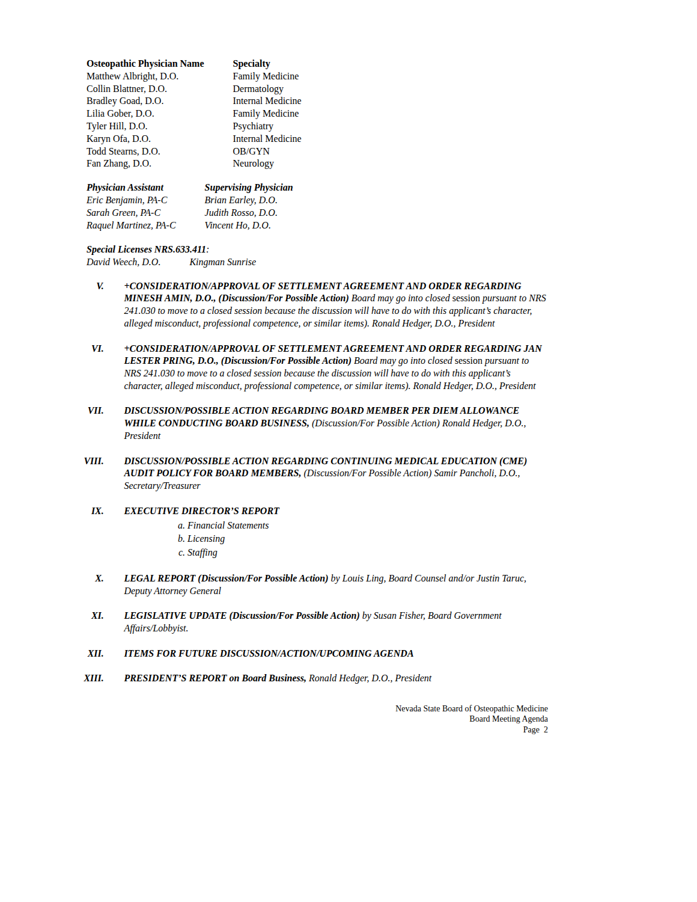| Osteopathic Physician Name | Specialty |
| Matthew Albright, D.O. | Family Medicine |
| Collin Blattner, D.O. | Dermatology |
| Bradley Goad, D.O. | Internal Medicine |
| Lilia Gober, D.O. | Family Medicine |
| Tyler Hill, D.O. | Psychiatry |
| Karyn Ofa, D.O. | Internal Medicine |
| Todd Stearns, D.O. | OB/GYN |
| Fan Zhang, D.O. | Neurology |
| Physician Assistant | Supervising Physician |
| Eric Benjamin, PA-C | Brian Earley, D.O. |
| Sarah Green, PA-C | Judith Rosso, D.O. |
| Raquel Martinez, PA-C | Vincent Ho, D.O. |
| Special Licenses NRS.633.411 : |
| David Weech, D.O. | Kingman Sunrise |
V. +CONSIDERATION/APPROVAL OF SETTLEMENT AGREEMENT AND ORDER REGARDING MINESH AMIN, D.O., (Discussion/For Possible Action) Board may go into closed session pursuant to NRS 241.030 to move to a closed session because the discussion will have to do with this applicant’s character, alleged misconduct, professional competence, or similar items). Ronald Hedger, D.O., President
VI. +CONSIDERATION/APPROVAL OF SETTLEMENT AGREEMENT AND ORDER REGARDING JAN LESTER PRING, D.O., (Discussion/For Possible Action) Board may go into closed session pursuant to NRS 241.030 to move to a closed session because the discussion will have to do with this applicant’s character, alleged misconduct, professional competence, or similar items). Ronald Hedger, D.O., President
VII. DISCUSSION/POSSIBLE ACTION REGARDING BOARD MEMBER PER DIEM ALLOWANCE WHILE CONDUCTING BOARD BUSINESS, (Discussion/For Possible Action) Ronald Hedger, D.O., President
VIII. DISCUSSION/POSSIBLE ACTION REGARDING CONTINUING MEDICAL EDUCATION (CME) AUDIT POLICY FOR BOARD MEMBERS, (Discussion/For Possible Action) Samir Pancholi, D.O., Secretary/Treasurer
IX. EXECUTIVE DIRECTOR’S REPORT
Financial Statements
Licensing
Staffing
X. LEGAL REPORT (Discussion/For Possible Action) by Louis Ling, Board Counsel and/or Justin Taruc, Deputy Attorney General
XI. LEGISLATIVE UPDATE (Discussion/For Possible Action) by Susan Fisher, Board Government Affairs/Lobbyist.
XII. ITEMS FOR FUTURE DISCUSSION/ACTION/UPCOMING AGENDA
XIII. PRESIDENT’S REPORT on Board Business, Ronald Hedger, D.O., President
Nevada State Board of Osteopathic Medicine
Board Meeting Agenda
Page 2